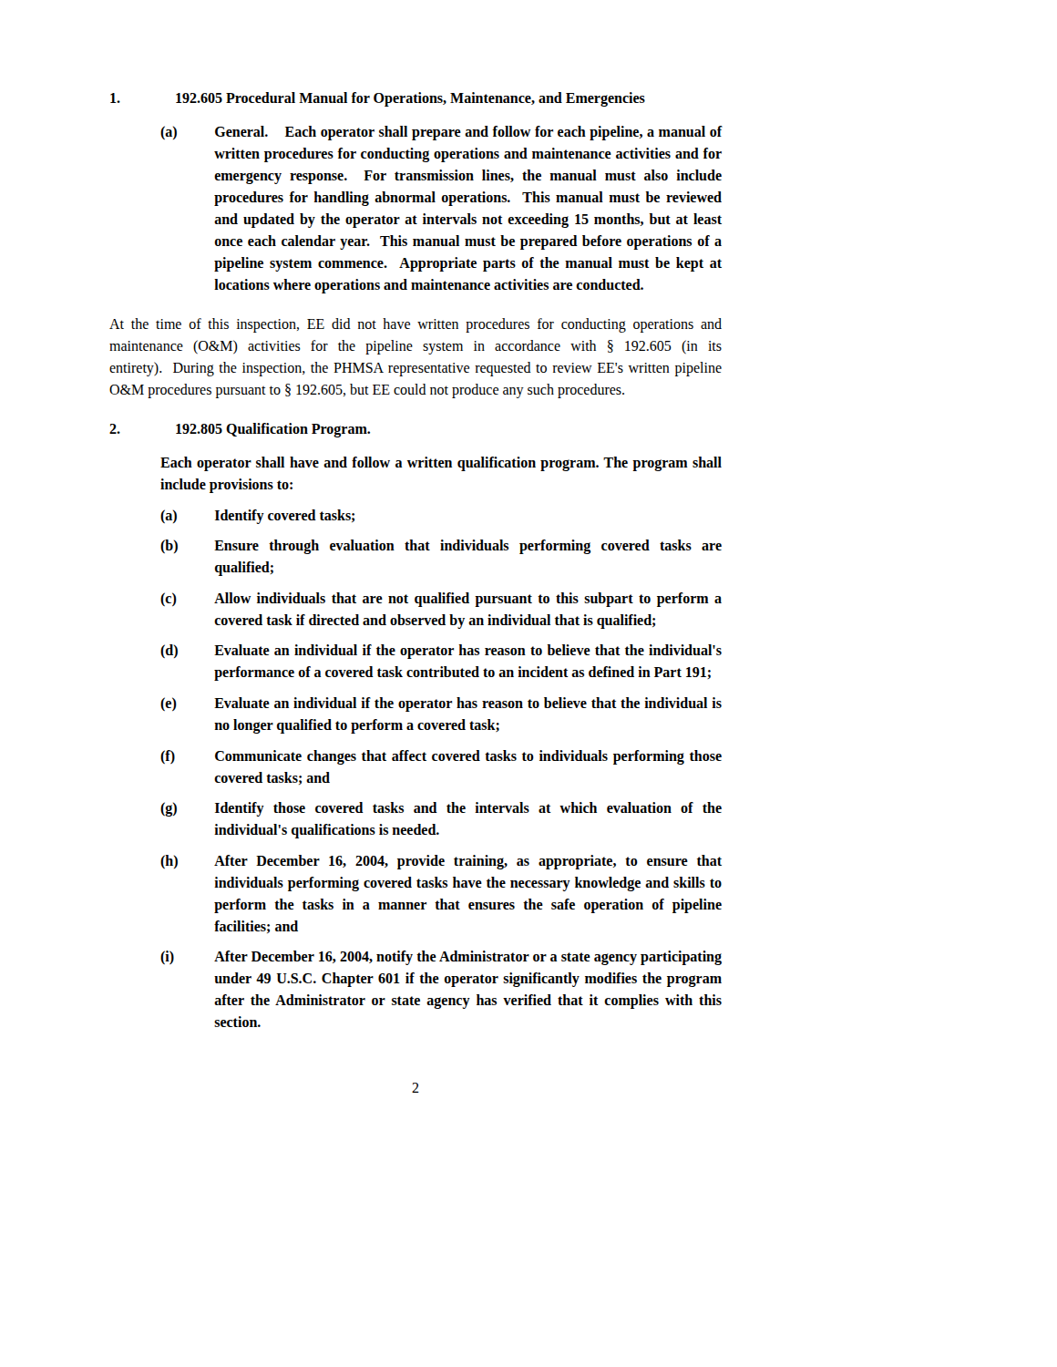1. 192.605 Procedural Manual for Operations, Maintenance, and Emergencies
(a) General. Each operator shall prepare and follow for each pipeline, a manual of written procedures for conducting operations and maintenance activities and for emergency response. For transmission lines, the manual must also include procedures for handling abnormal operations. This manual must be reviewed and updated by the operator at intervals not exceeding 15 months, but at least once each calendar year. This manual must be prepared before operations of a pipeline system commence. Appropriate parts of the manual must be kept at locations where operations and maintenance activities are conducted.
At the time of this inspection, EE did not have written procedures for conducting operations and maintenance (O&M) activities for the pipeline system in accordance with § 192.605 (in its entirety). During the inspection, the PHMSA representative requested to review EE's written pipeline O&M procedures pursuant to § 192.605, but EE could not produce any such procedures.
2. 192.805 Qualification Program.
Each operator shall have and follow a written qualification program. The program shall include provisions to:
(a) Identify covered tasks;
(b) Ensure through evaluation that individuals performing covered tasks are qualified;
(c) Allow individuals that are not qualified pursuant to this subpart to perform a covered task if directed and observed by an individual that is qualified;
(d) Evaluate an individual if the operator has reason to believe that the individual's performance of a covered task contributed to an incident as defined in Part 191;
(e) Evaluate an individual if the operator has reason to believe that the individual is no longer qualified to perform a covered task;
(f) Communicate changes that affect covered tasks to individuals performing those covered tasks; and
(g) Identify those covered tasks and the intervals at which evaluation of the individual's qualifications is needed.
(h) After December 16, 2004, provide training, as appropriate, to ensure that individuals performing covered tasks have the necessary knowledge and skills to perform the tasks in a manner that ensures the safe operation of pipeline facilities; and
(i) After December 16, 2004, notify the Administrator or a state agency participating under 49 U.S.C. Chapter 601 if the operator significantly modifies the program after the Administrator or state agency has verified that it complies with this section.
2